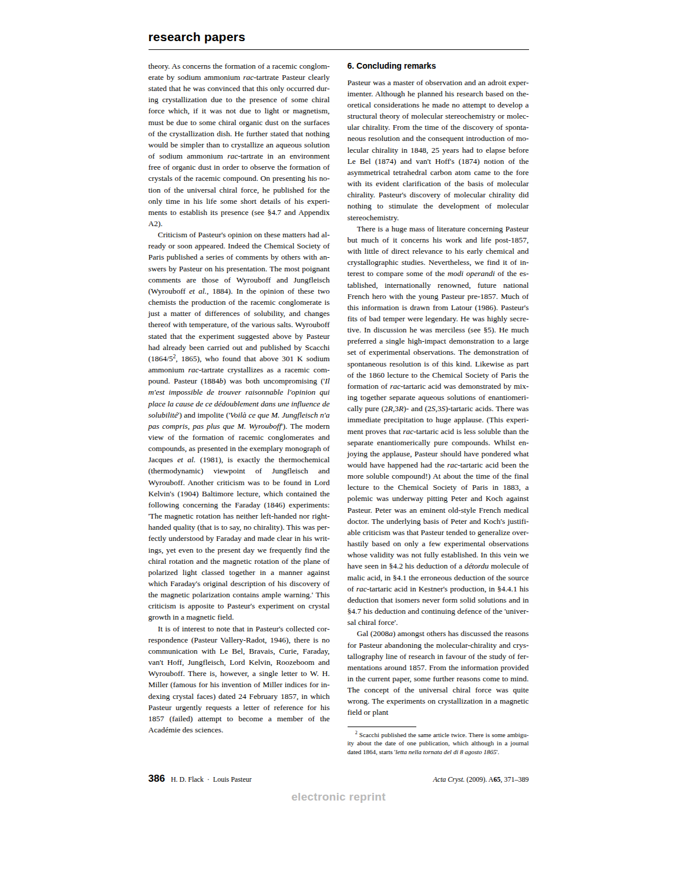research papers
theory. As concerns the formation of a racemic conglomerate by sodium ammonium rac-tartrate Pasteur clearly stated that he was convinced that this only occurred during crystallization due to the presence of some chiral force which, if it was not due to light or magnetism, must be due to some chiral organic dust on the surfaces of the crystallization dish. He further stated that nothing would be simpler than to crystallize an aqueous solution of sodium ammonium rac-tartrate in an environment free of organic dust in order to observe the formation of crystals of the racemic compound. On presenting his notion of the universal chiral force, he published for the only time in his life some short details of his experiments to establish its presence (see §4.7 and Appendix A2).
Criticism of Pasteur's opinion on these matters had already or soon appeared. Indeed the Chemical Society of Paris published a series of comments by others with answers by Pasteur on his presentation. The most poignant comments are those of Wyrouboff and Jungfleisch (Wyrouboff et al., 1884). In the opinion of these two chemists the production of the racemic conglomerate is just a matter of differences of solubility, and changes thereof with temperature, of the various salts. Wyrouboff stated that the experiment suggested above by Pasteur had already been carried out and published by Scacchi (1864/52, 1865), who found that above 301 K sodium ammonium rac-tartrate crystallizes as a racemic compound. Pasteur (1884b) was both uncompromising ('Il m'est impossible de trouver raisonnable l'opinion qui place la cause de ce dédoublement dans une influence de solubilité') and impolite ('Voilà ce que M. Jungfleisch n'a pas compris, pas plus que M. Wyrouboff'). The modern view of the formation of racemic conglomerates and compounds, as presented in the exemplary monograph of Jacques et al. (1981), is exactly the thermochemical (thermodynamic) viewpoint of Jungfleisch and Wyrouboff. Another criticism was to be found in Lord Kelvin's (1904) Baltimore lecture, which contained the following concerning the Faraday (1846) experiments: 'The magnetic rotation has neither left-handed nor right-handed quality (that is to say, no chirality). This was perfectly understood by Faraday and made clear in his writings, yet even to the present day we frequently find the chiral rotation and the magnetic rotation of the plane of polarized light classed together in a manner against which Faraday's original description of his discovery of the magnetic polarization contains ample warning.' This criticism is apposite to Pasteur's experiment on crystal growth in a magnetic field.
It is of interest to note that in Pasteur's collected correspondence (Pasteur Vallery-Radot, 1946), there is no communication with Le Bel, Bravais, Curie, Faraday, van't Hoff, Jungfleisch, Lord Kelvin, Roozeboom and Wyrouboff. There is, however, a single letter to W. H. Miller (famous for his invention of Miller indices for indexing crystal faces) dated 24 February 1857, in which Pasteur urgently requests a letter of reference for his 1857 (failed) attempt to become a member of the Académie des sciences.
6. Concluding remarks
Pasteur was a master of observation and an adroit experimenter. Although he planned his research based on theoretical considerations he made no attempt to develop a structural theory of molecular stereochemistry or molecular chirality. From the time of the discovery of spontaneous resolution and the consequent introduction of molecular chirality in 1848, 25 years had to elapse before Le Bel (1874) and van't Hoff's (1874) notion of the asymmetrical tetrahedral carbon atom came to the fore with its evident clarification of the basis of molecular chirality. Pasteur's discovery of molecular chirality did nothing to stimulate the development of molecular stereochemistry.
There is a huge mass of literature concerning Pasteur but much of it concerns his work and life post-1857, with little of direct relevance to his early chemical and crystallographic studies. Nevertheless, we find it of interest to compare some of the modi operandi of the established, internationally renowned, future national French hero with the young Pasteur pre-1857. Much of this information is drawn from Latour (1986). Pasteur's fits of bad temper were legendary. He was highly secretive. In discussion he was merciless (see §5). He much preferred a single high-impact demonstration to a large set of experimental observations. The demonstration of spontaneous resolution is of this kind. Likewise as part of the 1860 lecture to the Chemical Society of Paris the formation of rac-tartaric acid was demonstrated by mixing together separate aqueous solutions of enantiomerically pure (2R,3R)- and (2S,3S)-tartaric acids. There was immediate precipitation to huge applause. (This experiment proves that rac-tartaric acid is less soluble than the separate enantiomerically pure compounds. Whilst enjoying the applause, Pasteur should have pondered what would have happened had the rac-tartaric acid been the more soluble compound!) At about the time of the final lecture to the Chemical Society of Paris in 1883, a polemic was underway pitting Peter and Koch against Pasteur. Peter was an eminent old-style French medical doctor. The underlying basis of Peter and Koch's justifiable criticism was that Pasteur tended to generalize over-hastily based on only a few experimental observations whose validity was not fully established. In this vein we have seen in §4.2 his deduction of a détordu molecule of malic acid, in §4.1 the erroneous deduction of the source of rac-tartaric acid in Kestner's production, in §4.4.1 his deduction that isomers never form solid solutions and in §4.7 his deduction and continuing defence of the 'universal chiral force'.
Gal (2008a) amongst others has discussed the reasons for Pasteur abandoning the molecular-chirality and crystallography line of research in favour of the study of fermentations around 1857. From the information provided in the current paper, some further reasons come to mind. The concept of the universal chiral force was quite wrong. The experiments on crystallization in a magnetic field or plant
2 Scacchi published the same article twice. There is some ambiguity about the date of one publication, which although in a journal dated 1864, starts 'letta nella tornata del di 8 agosto 1865'.
386 H. D. Flack · Louis Pasteur
Acta Cryst. (2009). A65, 371–389
electronic reprint